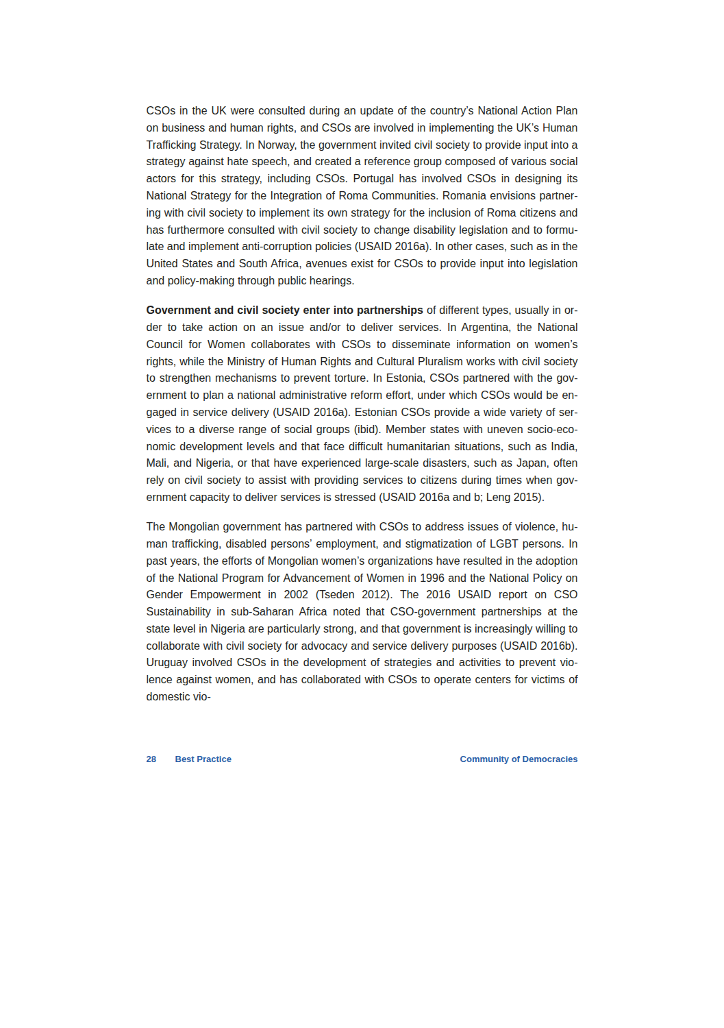CSOs in the UK were consulted during an update of the country’s National Action Plan on business and human rights, and CSOs are involved in implementing the UK’s Human Trafficking Strategy. In Norway, the government invited civil society to provide input into a strategy against hate speech, and created a reference group composed of various social actors for this strategy, including CSOs. Portugal has involved CSOs in designing its National Strategy for the Integration of Roma Communities. Romania envisions partnering with civil society to implement its own strategy for the inclusion of Roma citizens and has furthermore consulted with civil society to change disability legislation and to formulate and implement anti-corruption policies (USAID 2016a). In other cases, such as in the United States and South Africa, avenues exist for CSOs to provide input into legislation and policy-making through public hearings.
Government and civil society enter into partnerships of different types, usually in order to take action on an issue and/or to deliver services. In Argentina, the National Council for Women collaborates with CSOs to disseminate information on women’s rights, while the Ministry of Human Rights and Cultural Pluralism works with civil society to strengthen mechanisms to prevent torture. In Estonia, CSOs partnered with the government to plan a national administrative reform effort, under which CSOs would be engaged in service delivery (USAID 2016a). Estonian CSOs provide a wide variety of services to a diverse range of social groups (ibid). Member states with uneven socio-economic development levels and that face difficult humanitarian situations, such as India, Mali, and Nigeria, or that have experienced large-scale disasters, such as Japan, often rely on civil society to assist with providing services to citizens during times when government capacity to deliver services is stressed (USAID 2016a and b; Leng 2015).
The Mongolian government has partnered with CSOs to address issues of violence, human trafficking, disabled persons’ employment, and stigmatization of LGBT persons. In past years, the efforts of Mongolian women’s organizations have resulted in the adoption of the National Program for Advancement of Women in 1996 and the National Policy on Gender Empowerment in 2002 (Tseden 2012). The 2016 USAID report on CSO Sustainability in sub-Saharan Africa noted that CSO-government partnerships at the state level in Nigeria are particularly strong, and that government is increasingly willing to collaborate with civil society for advocacy and service delivery purposes (USAID 2016b). Uruguay involved CSOs in the development of strategies and activities to prevent violence against women, and has collaborated with CSOs to operate centers for victims of domestic vio-
28 Best Practice Community of Democracies